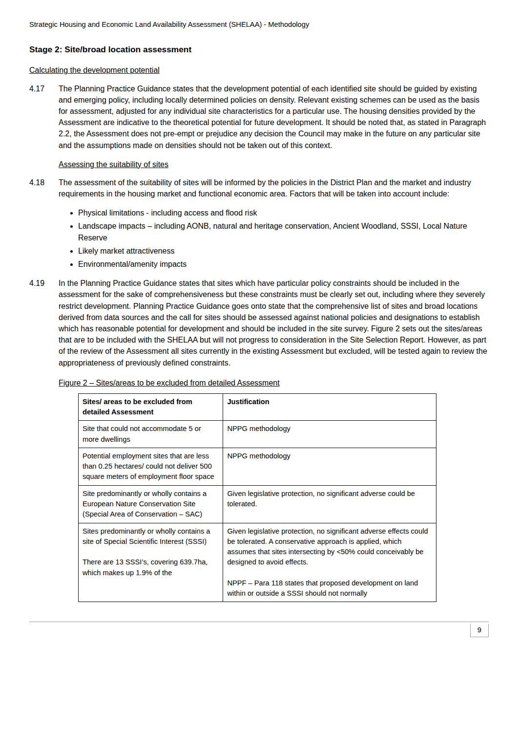Strategic Housing and Economic Land Availability Assessment (SHELAA) - Methodology
Stage 2: Site/broad location assessment
Calculating the development potential
4.17
The Planning Practice Guidance states that the development potential of each identified site should be guided by existing and emerging policy, including locally determined policies on density. Relevant existing schemes can be used as the basis for assessment, adjusted for any individual site characteristics for a particular use. The housing densities provided by the Assessment are indicative to the theoretical potential for future development. It should be noted that, as stated in Paragraph 2.2, the Assessment does not pre-empt or prejudice any decision the Council may make in the future on any particular site and the assumptions made on densities should not be taken out of this context.
Assessing the suitability of sites
4.18
The assessment of the suitability of sites will be informed by the policies in the District Plan and the market and industry requirements in the housing market and functional economic area. Factors that will be taken into account include:
Physical limitations - including access and flood risk
Landscape impacts – including AONB, natural and heritage conservation, Ancient Woodland, SSSI, Local Nature Reserve
Likely market attractiveness
Environmental/amenity impacts
4.19
In the Planning Practice Guidance states that sites which have particular policy constraints should be included in the assessment for the sake of comprehensiveness but these constraints must be clearly set out, including where they severely restrict development. Planning Practice Guidance goes onto state that the comprehensive list of sites and broad locations derived from data sources and the call for sites should be assessed against national policies and designations to establish which has reasonable potential for development and should be included in the site survey. Figure 2 sets out the sites/areas that are to be included with the SHELAA but will not progress to consideration in the Site Selection Report. However, as part of the review of the Assessment all sites currently in the existing Assessment but excluded, will be tested again to review the appropriateness of previously defined constraints.
Figure 2 – Sites/areas to be excluded from detailed Assessment
| Sites/ areas to be excluded from detailed Assessment | Justification |
| --- | --- |
| Site that could not accommodate 5 or more dwellings | NPPG methodology |
| Potential employment sites that are less than 0.25 hectares/ could not deliver 500 square meters of employment floor space | NPPG methodology |
| Site predominantly or wholly contains a European Nature Conservation Site (Special Area of Conservation – SAC) | Given legislative protection, no significant adverse could be tolerated. |
| Sites predominantly or wholly contains a site of Special Scientific Interest (SSSI) There are 13 SSSI’s, covering 639.7ha, which makes up 1.9% of the | Given legislative protection, no significant adverse effects could be tolerated. A conservative approach is applied, which assumes that sites intersecting by <50% could conceivably be designed to avoid effects. NPPF – Para 118 states that proposed development on land within or outside a SSSI should not normally |
9